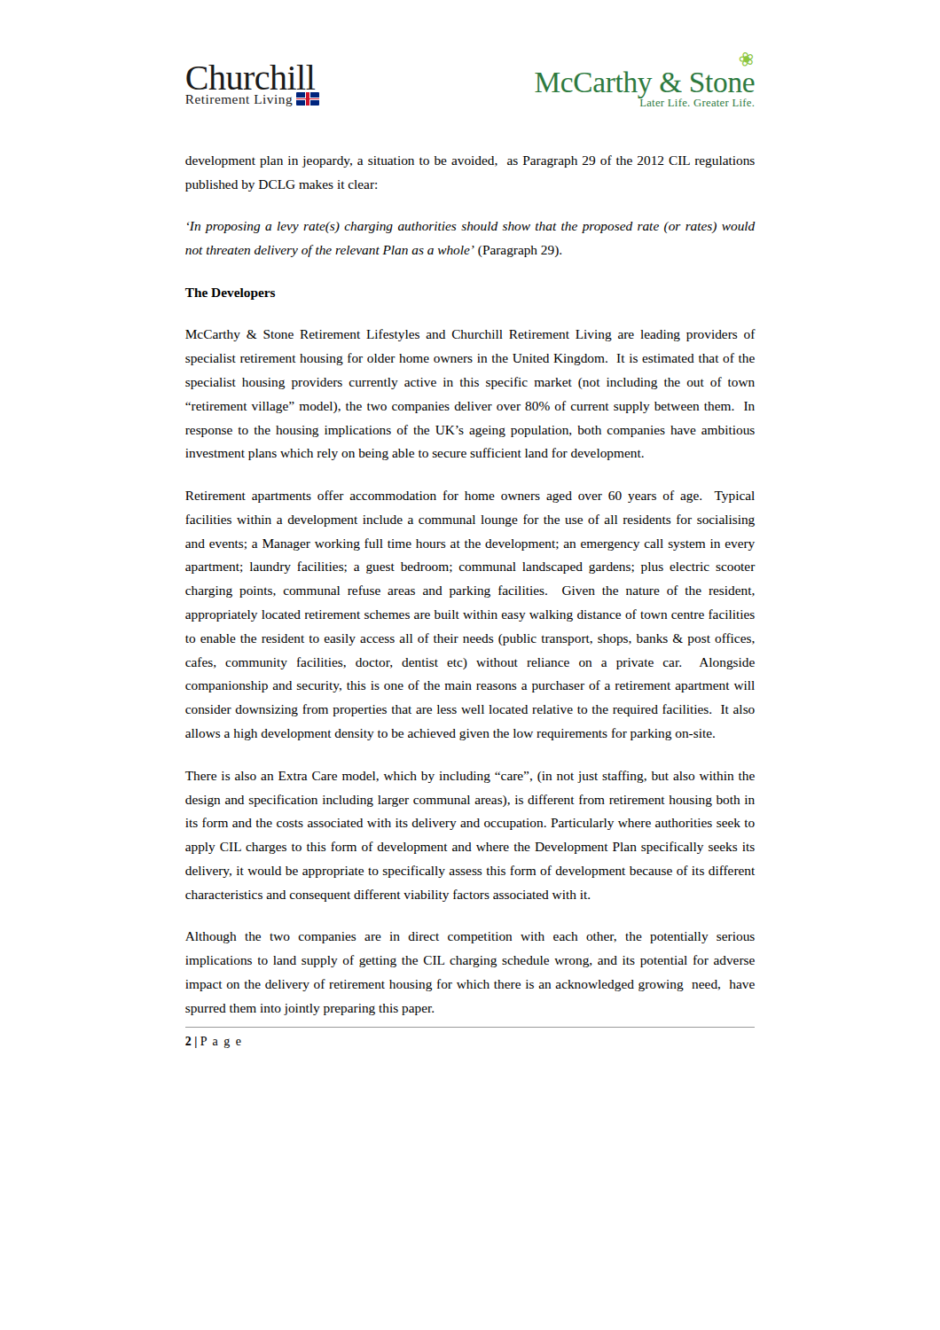Churchill
Retirement Living
❀
McCarthy & Stone
Later Life. Greater Life.
development plan in jeopardy, a situation to be avoided, as Paragraph 29 of the 2012 CIL regulations published by DCLG makes it clear:
‘In proposing a levy rate(s) charging authorities should show that the proposed rate (or rates) would not threaten delivery of the relevant Plan as a whole’ (Paragraph 29).
The Developers
McCarthy & Stone Retirement Lifestyles and Churchill Retirement Living are leading providers of specialist retirement housing for older home owners in the United Kingdom. It is estimated that of the specialist housing providers currently active in this specific market (not including the out of town “retirement village” model), the two companies deliver over 80% of current supply between them. In response to the housing implications of the UK’s ageing population, both companies have ambitious investment plans which rely on being able to secure sufficient land for development.
Retirement apartments offer accommodation for home owners aged over 60 years of age. Typical facilities within a development include a communal lounge for the use of all residents for socialising and events; a Manager working full time hours at the development; an emergency call system in every apartment; laundry facilities; a guest bedroom; communal landscaped gardens; plus electric scooter charging points, communal refuse areas and parking facilities. Given the nature of the resident, appropriately located retirement schemes are built within easy walking distance of town centre facilities to enable the resident to easily access all of their needs (public transport, shops, banks & post offices, cafes, community facilities, doctor, dentist etc) without reliance on a private car. Alongside companionship and security, this is one of the main reasons a purchaser of a retirement apartment will consider downsizing from properties that are less well located relative to the required facilities. It also allows a high development density to be achieved given the low requirements for parking on-site.
There is also an Extra Care model, which by including “care”, (in not just staffing, but also within the design and specification including larger communal areas), is different from retirement housing both in its form and the costs associated with its delivery and occupation. Particularly where authorities seek to apply CIL charges to this form of development and where the Development Plan specifically seeks its delivery, it would be appropriate to specifically assess this form of development because of its different characteristics and consequent different viability factors associated with it.
Although the two companies are in direct competition with each other, the potentially serious implications to land supply of getting the CIL charging schedule wrong, and its potential for adverse impact on the delivery of retirement housing for which there is an acknowledged growing need, have spurred them into jointly preparing this paper.
2 | P a g e